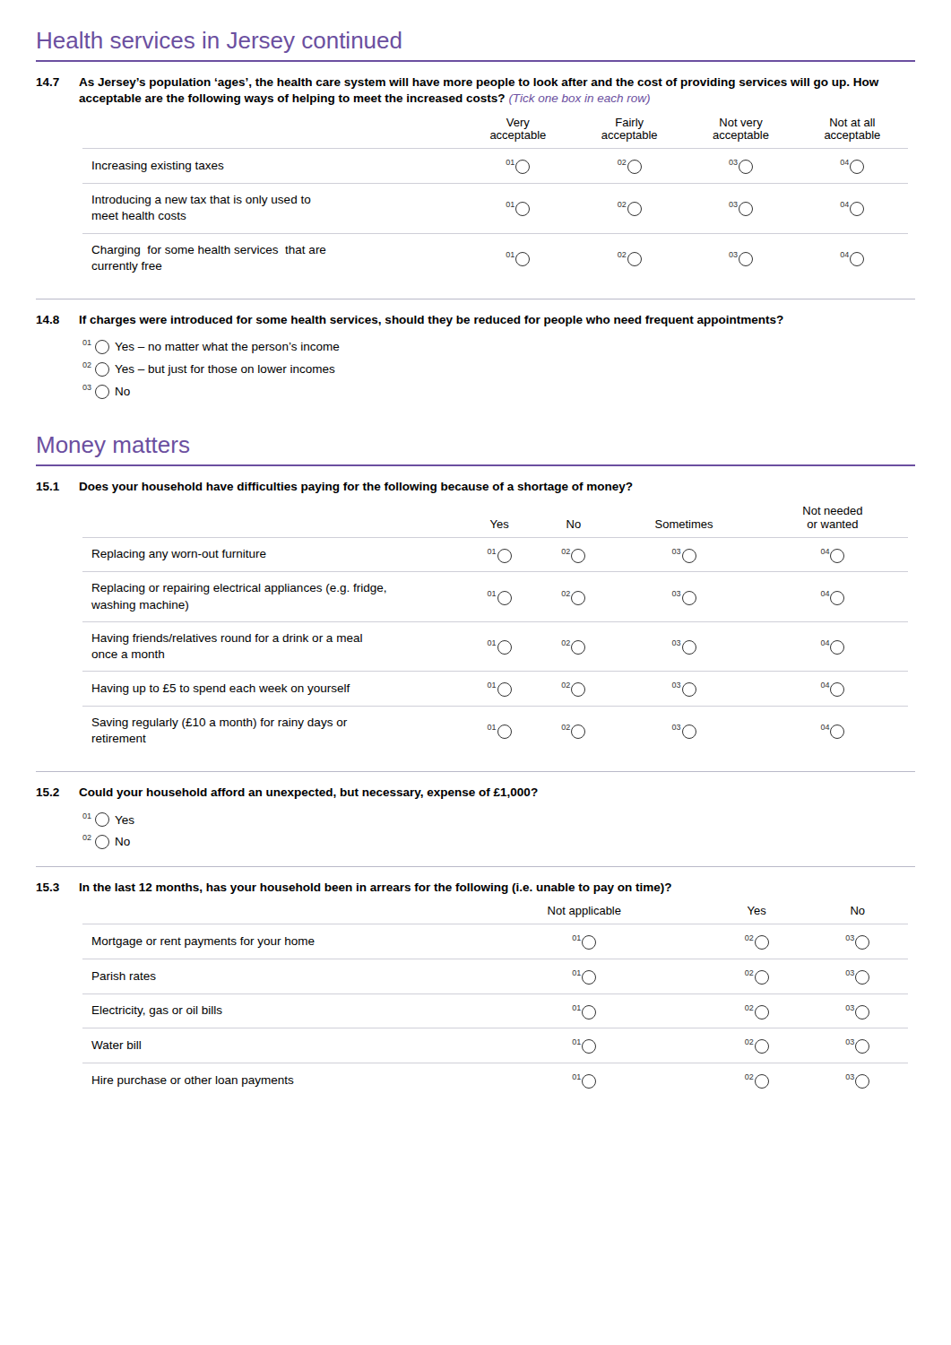Health services in Jersey continued
14.7
As Jersey’s population ‘ages’, the health care system will have more people to look after and the cost of providing services will go up. How acceptable are the following ways of helping to meet the increased costs? (Tick one box in each row)
| | Very acceptable | Fairly acceptable | Not very acceptable | Not at all acceptable |
| --- | --- | --- | --- | --- |
| Increasing existing taxes | 01 | 02 | 03 | 04 |
| Introducing a new tax that is only used to meet health costs | 01 | 02 | 03 | 04 |
| Charging for some health services that are currently free | 01 | 02 | 03 | 04 |
14.8
If charges were introduced for some health services, should they be reduced for people who need frequent appointments?
01 Yes – no matter what the person’s income
02 Yes – but just for those on lower incomes
03 No
Money matters
15.1
Does your household have difficulties paying for the following because of a shortage of money?
| | Yes | No | Sometimes | Not needed or wanted |
| --- | --- | --- | --- | --- |
| Replacing any worn-out furniture | 01 | 02 | 03 | 04 |
| Replacing or repairing electrical appliances (e.g. fridge, washing machine) | 01 | 02 | 03 | 04 |
| Having friends/relatives round for a drink or a meal once a month | 01 | 02 | 03 | 04 |
| Having up to £5 to spend each week on yourself | 01 | 02 | 03 | 04 |
| Saving regularly (£10 a month) for rainy days or retirement | 01 | 02 | 03 | 04 |
15.2
Could your household afford an unexpected, but necessary, expense of £1,000?
01 Yes
02 No
15.3
In the last 12 months, has your household been in arrears for the following (i.e. unable to pay on time)?
| | Not applicable | Yes | No |
| --- | --- | --- | --- |
| Mortgage or rent payments for your home | 01 | 02 | 03 |
| Parish rates | 01 | 02 | 03 |
| Electricity, gas or oil bills | 01 | 02 | 03 |
| Water bill | 01 | 02 | 03 |
| Hire purchase or other loan payments | 01 | 02 | 03 |